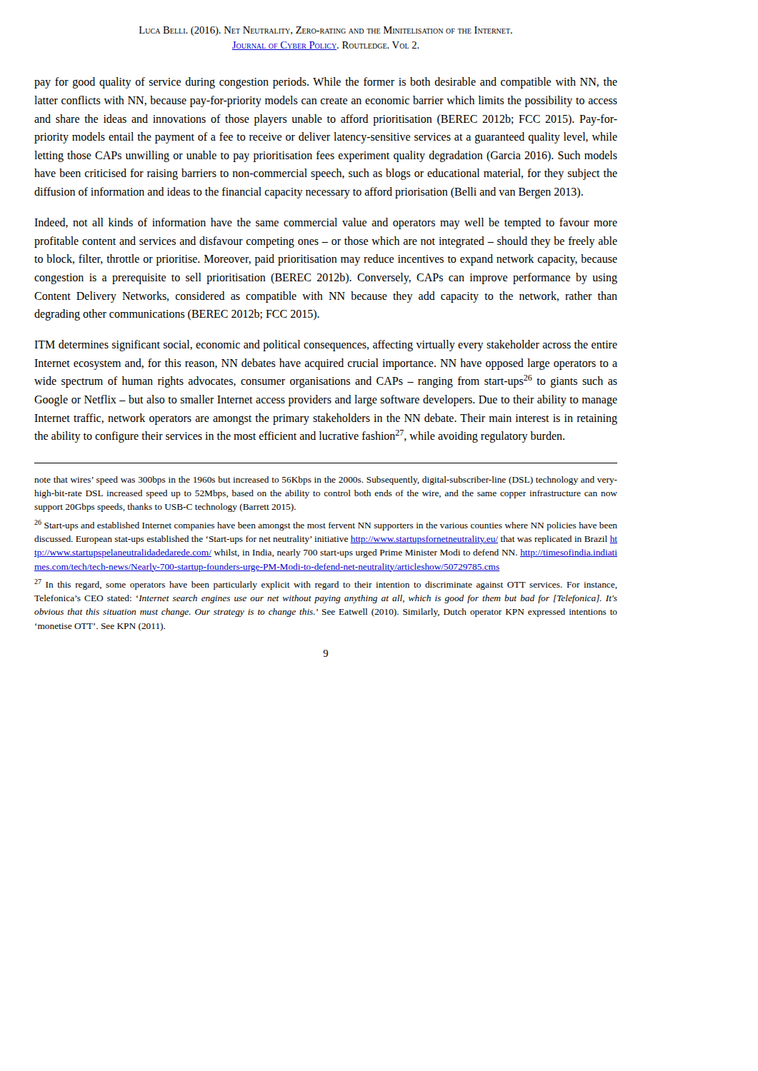Luca Belli. (2016). Net Neutrality, Zero-rating and the Minitelisation of the Internet.
Journal of Cyber Policy. Routledge. Vol 2.
pay for good quality of service during congestion periods. While the former is both desirable and compatible with NN, the latter conflicts with NN, because pay-for-priority models can create an economic barrier which limits the possibility to access and share the ideas and innovations of those players unable to afford prioritisation (BEREC 2012b; FCC 2015). Pay-for-priority models entail the payment of a fee to receive or deliver latency-sensitive services at a guaranteed quality level, while letting those CAPs unwilling or unable to pay prioritisation fees experiment quality degradation (Garcia 2016). Such models have been criticised for raising barriers to non-commercial speech, such as blogs or educational material, for they subject the diffusion of information and ideas to the financial capacity necessary to afford priorisation (Belli and van Bergen 2013).
Indeed, not all kinds of information have the same commercial value and operators may well be tempted to favour more profitable content and services and disfavour competing ones – or those which are not integrated – should they be freely able to block, filter, throttle or prioritise. Moreover, paid prioritisation may reduce incentives to expand network capacity, because congestion is a prerequisite to sell prioritisation (BEREC 2012b). Conversely, CAPs can improve performance by using Content Delivery Networks, considered as compatible with NN because they add capacity to the network, rather than degrading other communications (BEREC 2012b; FCC 2015).
ITM determines significant social, economic and political consequences, affecting virtually every stakeholder across the entire Internet ecosystem and, for this reason, NN debates have acquired crucial importance. NN have opposed large operators to a wide spectrum of human rights advocates, consumer organisations and CAPs – ranging from start-ups26 to giants such as Google or Netflix – but also to smaller Internet access providers and large software developers. Due to their ability to manage Internet traffic, network operators are amongst the primary stakeholders in the NN debate. Their main interest is in retaining the ability to configure their services in the most efficient and lucrative fashion27, while avoiding regulatory burden.
note that wires’ speed was 300bps in the 1960s but increased to 56Kbps in the 2000s. Subsequently, digital-subscriber-line (DSL) technology and very-high-bit-rate DSL increased speed up to 52Mbps, based on the ability to control both ends of the wire, and the same copper infrastructure can now support 20Gbps speeds, thanks to USB-C technology (Barrett 2015).
26 Start-ups and established Internet companies have been amongst the most fervent NN supporters in the various counties where NN policies have been discussed. European stat-ups established the ‘Start-ups for net neutrality’ initiative http://www.startupsfornetneutrality.eu/ that was replicated in Brazil http://www.startupspelaneutralidadedarede.com/ whilst, in India, nearly 700 start-ups urged Prime Minister Modi to defend NN. http://timesofindia.indiatimes.com/tech/tech-news/Nearly-700-startup-founders-urge-PM-Modi-to-defend-net-neutrality/articleshow/50729785.cms
27 In this regard, some operators have been particularly explicit with regard to their intention to discriminate against OTT services. For instance, Telefonica’s CEO stated: ‘Internet search engines use our net without paying anything at all, which is good for them but bad for [Telefonica]. It's obvious that this situation must change. Our strategy is to change this.’ See Eatwell (2010). Similarly, Dutch operator KPN expressed intentions to ‘monetise OTT’. See KPN (2011).
9